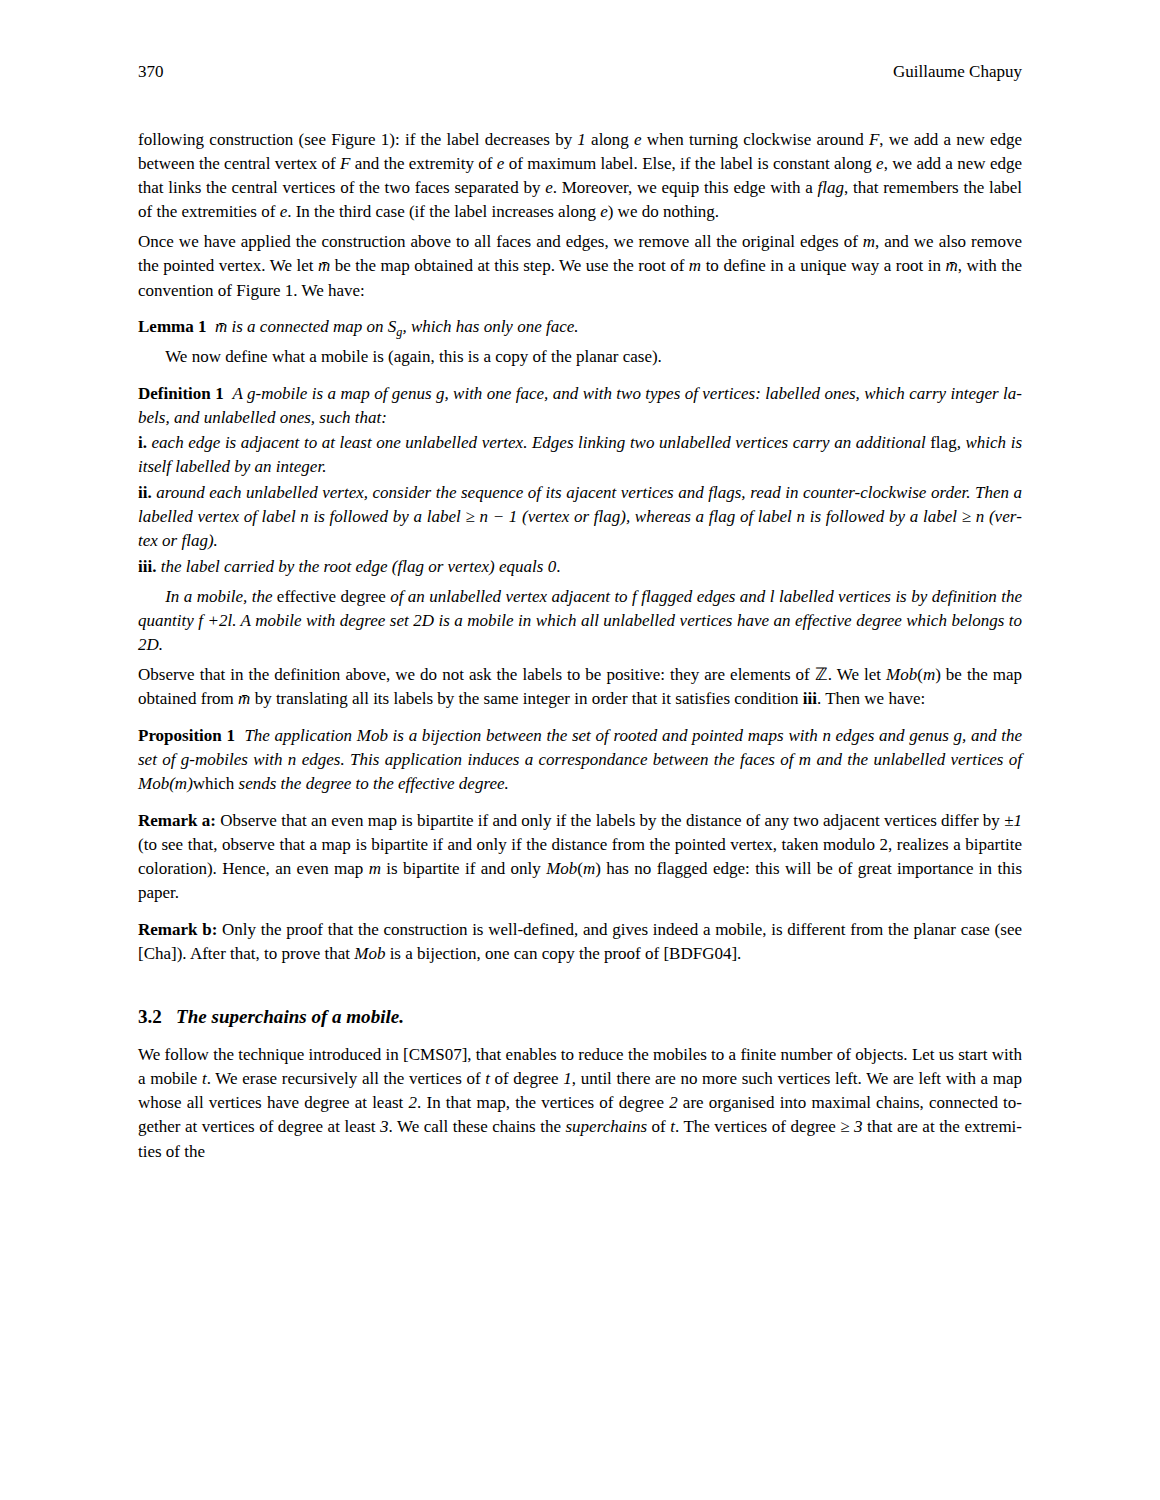370 Guillaume Chapuy
following construction (see Figure 1): if the label decreases by 1 along e when turning clockwise around F, we add a new edge between the central vertex of F and the extremity of e of maximum label. Else, if the label is constant along e, we add a new edge that links the central vertices of the two faces separated by e. Moreover, we equip this edge with a flag, that remembers the label of the extremities of e. In the third case (if the label increases along e) we do nothing.
Once we have applied the construction above to all faces and edges, we remove all the original edges of m, and we also remove the pointed vertex. We let m̄ be the map obtained at this step. We use the root of m to define in a unique way a root in m̄, with the convention of Figure 1. We have:
Lemma 1 m̄ is a connected map on Sg, which has only one face.
We now define what a mobile is (again, this is a copy of the planar case).
Definition 1 A g-mobile is a map of genus g, with one face, and with two types of vertices: labelled ones, which carry integer labels, and unlabelled ones, such that:
i. each edge is adjacent to at least one unlabelled vertex. Edges linking two unlabelled vertices carry an additional flag, which is itself labelled by an integer.
ii. around each unlabelled vertex, consider the sequence of its ajacent vertices and flags, read in counter-clockwise order. Then a labelled vertex of label n is followed by a label ≥ n − 1 (vertex or flag), whereas a flag of label n is followed by a label ≥ n (vertex or flag).
iii. the label carried by the root edge (flag or vertex) equals 0.
In a mobile, the effective degree of an unlabelled vertex adjacent to f flagged edges and l labelled vertices is by definition the quantity f +2l. A mobile with degree set 2D is a mobile in which all unlabelled vertices have an effective degree which belongs to 2D.
Observe that in the definition above, we do not ask the labels to be positive: they are elements of ℤ. We let Mob(m) be the map obtained from m̄ by translating all its labels by the same integer in order that it satisfies condition iii. Then we have:
Proposition 1 The application Mob is a bijection between the set of rooted and pointed maps with n edges and genus g, and the set of g-mobiles with n edges. This application induces a correspondance between the faces of m and the unlabelled vertices of Mob(m)which sends the degree to the effective degree.
Remark a: Observe that an even map is bipartite if and only if the labels by the distance of any two adjacent vertices differ by ±1 (to see that, observe that a map is bipartite if and only if the distance from the pointed vertex, taken modulo 2, realizes a bipartite coloration). Hence, an even map m is bipartite if and only Mob(m) has no flagged edge: this will be of great importance in this paper.
Remark b: Only the proof that the construction is well-defined, and gives indeed a mobile, is different from the planar case (see [Cha]). After that, to prove that Mob is a bijection, one can copy the proof of [BDFG04].
3.2 The superchains of a mobile.
We follow the technique introduced in [CMS07], that enables to reduce the mobiles to a finite number of objects. Let us start with a mobile t. We erase recursively all the vertices of t of degree 1, until there are no more such vertices left. We are left with a map whose all vertices have degree at least 2. In that map, the vertices of degree 2 are organised into maximal chains, connected together at vertices of degree at least 3. We call these chains the superchains of t. The vertices of degree ≥ 3 that are at the extremities of the